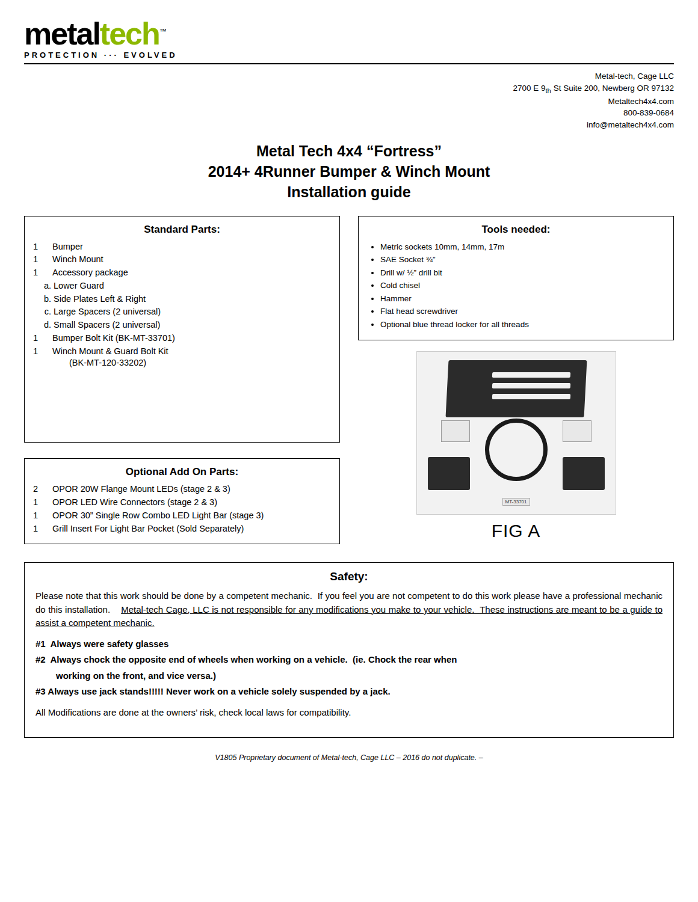metal tech™
PROTECTION ··· EVOLVED
Metal-tech, Cage LLC
2700 E 9th St Suite 200, Newberg OR 97132
Metaltech4x4.com
800-839-0684
info@metaltech4x4.com
Metal Tech 4x4 “Fortress”
2014+ 4Runner Bumper & Winch Mount
Installation guide
Standard Parts:
| 1 | Bumper |
| 1 | Winch Mount |
| 1 | Accessory package |
Lower Guard
Side Plates Left & Right
Large Spacers (2 universal)
Small Spacers (2 universal)
| 1 | Bumper Bolt Kit (BK-MT-33701) |
| 1 | Winch Mount & Guard Bolt Kit |
(BK-MT-120-33202)
Optional Add On Parts:
| 2 | OPOR 20W Flange Mount LEDs (stage 2 & 3) |
| 1 | OPOR LED Wire Connectors (stage 2 & 3) |
| 1 | OPOR 30” Single Row Combo LED Light Bar (stage 3) |
| 1 | Grill Insert For Light Bar Pocket (Sold Separately) |
Tools needed:
Metric sockets 10mm, 14mm, 17m
SAE Socket ¾”
Drill w/ ½” drill bit
Cold chisel
Hammer
Flat head screwdriver
Optional blue thread locker for all threads
MT-33701
FIG A
Safety:
Please note that this work should be done by a competent mechanic. If you feel you are not competent to do this work please have a professional mechanic do this installation. Metal-tech Cage, LLC is not responsible for any modifications you make to your vehicle. These instructions are meant to be a guide to assist a competent mechanic.
#1 Always were safety glasses
#2 Always chock the opposite end of wheels when working on a vehicle. (ie. Chock the rear when
working on the front, and vice versa.)
#3 Always use jack stands!!!!! Never work on a vehicle solely suspended by a jack.
All Modifications are done at the owners’ risk, check local laws for compatibility.
V1805 Proprietary document of Metal-tech, Cage LLC – 2016 do not duplicate. –